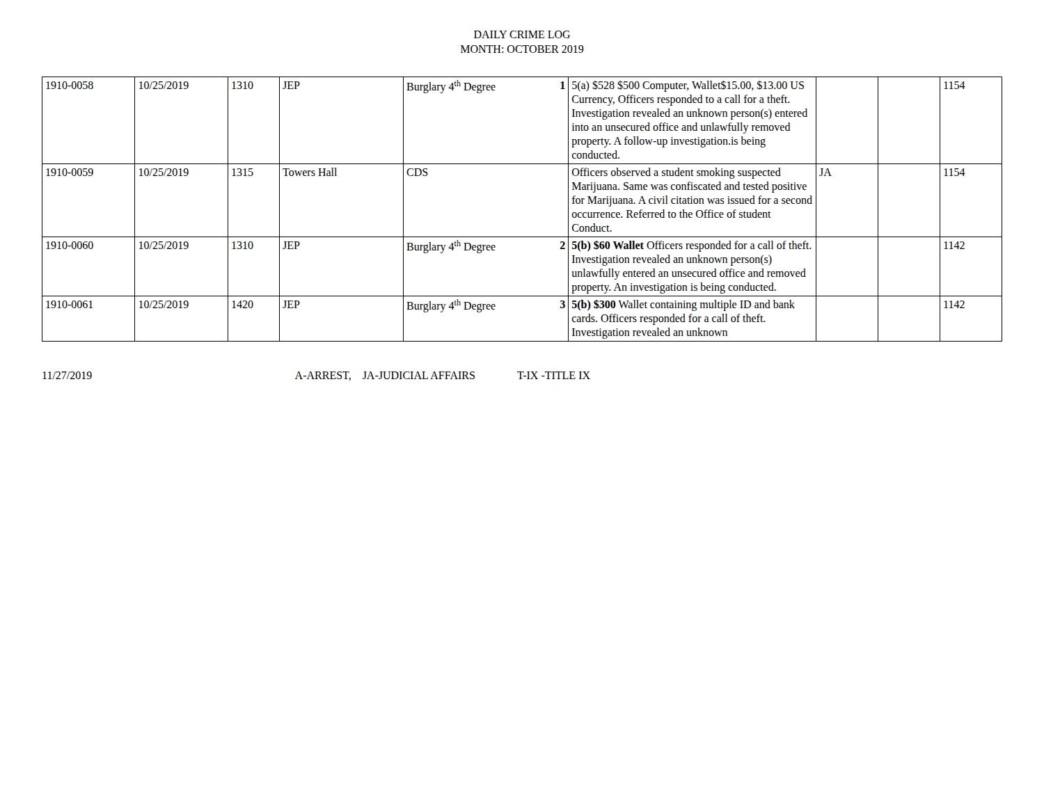DAILY CRIME LOG
MONTH: OCTOBER 2019
| 1910-0058 | 10/25/2019 | 1310 | JEP | Burglary 4 th Degree 1 | 5(a) $528 $500 Computer, Wallet$15.00, $13.00 US Currency, Officers responded to a call for a theft. Investigation revealed an unknown person(s) entered into an unsecured office and unlawfully removed property. A follow-up investigation.is being conducted. | | | 1154 |
| 1910-0059 | 10/25/2019 | 1315 | Towers Hall | CDS | Officers observed a student smoking suspected Marijuana. Same was confiscated and tested positive for Marijuana. A civil citation was issued for a second occurrence. Referred to the Office of student Conduct. | JA | | 1154 |
| 1910-0060 | 10/25/2019 | 1310 | JEP | Burglary 4 th Degree 2 | 5(b) $60 Wallet Officers responded for a call of theft. Investigation revealed an unknown person(s) unlawfully entered an unsecured office and removed property. An investigation is being conducted. | | | 1142 |
| 1910-0061 | 10/25/2019 | 1420 | JEP | Burglary 4 th Degree 3 | 5(b) $300 Wallet containing multiple ID and bank cards. Officers responded for a call of theft. Investigation revealed an unknown | | | 1142 |
11/27/2019
A-ARREST, JA-JUDICIAL AFFAIRS T-IX -TITLE IX